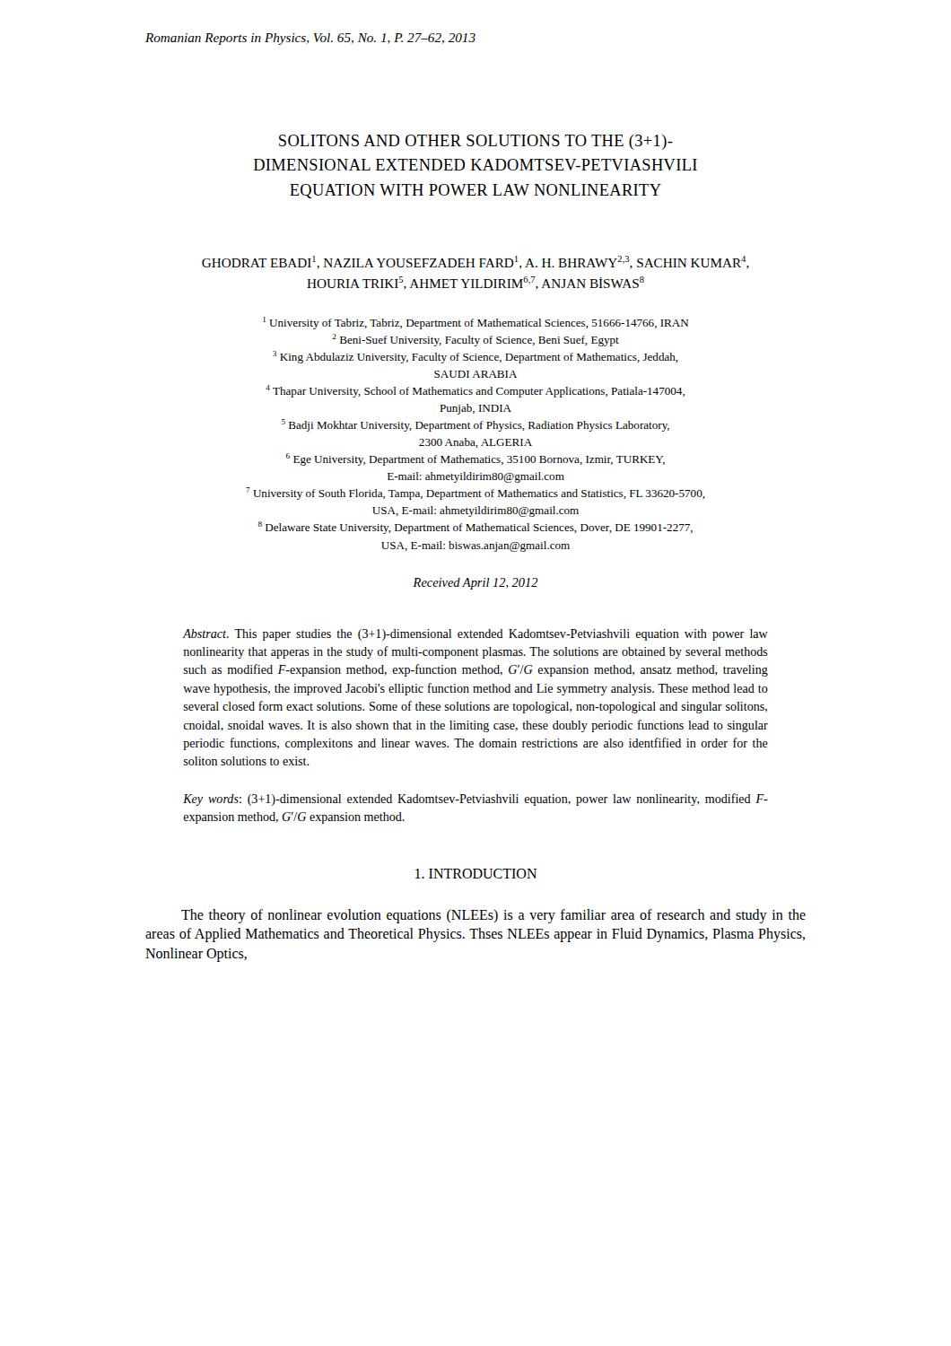Romanian Reports in Physics, Vol. 65, No. 1, P. 27–62, 2013
Solitons and Other Solutions to the (3+1)-
Dimensional Extended Kadomtsev-Petviashvili
Equation with Power Law Nonlinearity
GHODRAT EBADI1, NAZILA YOUSEFZADEH FARD1, A. H. BHRAWY2,3, SACHIN KUMAR4,
HOURIA TRIKI5, AHMET YILDIRIM6,7, ANJAN BİSWAS8
1 University of Tabriz, Tabriz, Department of Mathematical Sciences, 51666-14766, IRAN
2 Beni-Suef University, Faculty of Science, Beni Suef, Egypt
3 King Abdulaziz University, Faculty of Science, Department of Mathematics, Jeddah,
SAUDI ARABIA
4 Thapar University, School of Mathematics and Computer Applications, Patiala-147004,
Punjab, INDIA
5 Badji Mokhtar University, Department of Physics, Radiation Physics Laboratory,
2300 Anaba, ALGERIA
6 Ege University, Department of Mathematics, 35100 Bornova, Izmir, TURKEY,
E-mail: ahmetyildirim80@gmail.com
7 University of South Florida, Tampa, Department of Mathematics and Statistics, FL 33620-5700,
USA, E-mail: ahmetyildirim80@gmail.com
8 Delaware State University, Department of Mathematical Sciences, Dover, DE 19901-2277,
USA, E-mail: biswas.anjan@gmail.com
Received April 12, 2012
Abstract. This paper studies the (3+1)-dimensional extended Kadomtsev-Petviashvili equation with power law nonlinearity that apperas in the study of multi-component plasmas. The solutions are obtained by several methods such as modified F-expansion method, exp-function method, G′/G expansion method, ansatz method, traveling wave hypothesis, the improved Jacobi's elliptic function method and Lie symmetry analysis. These method lead to several closed form exact solutions. Some of these solutions are topological, non-topological and singular solitons, cnoidal, snoidal waves. It is also shown that in the limiting case, these doubly periodic functions lead to singular periodic functions, complexitons and linear waves. The domain restrictions are also identfified in order for the soliton solutions to exist.
Key words: (3+1)-dimensional extended Kadomtsev-Petviashvili equation, power law nonlinearity, modified F-expansion method, G′/G expansion method.
1. INTRODUCTION
The theory of nonlinear evolution equations (NLEEs) is a very familiar area of research and study in the areas of Applied Mathematics and Theoretical Physics. Thses NLEEs appear in Fluid Dynamics, Plasma Physics, Nonlinear Optics,